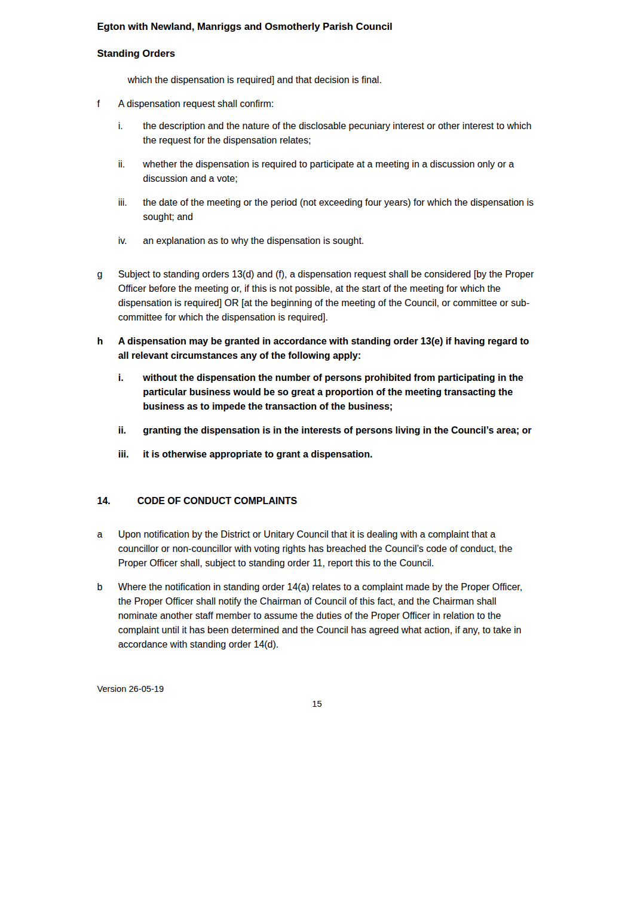Egton with Newland, Manriggs and Osmotherly Parish Council
Standing Orders
which the dispensation is required] and that decision is final.
f
A dispensation request shall confirm:
i.
the description and the nature of the disclosable pecuniary interest or other interest to which the request for the dispensation relates;
ii.
whether the dispensation is required to participate at a meeting in a discussion only or a discussion and a vote;
iii.
the date of the meeting or the period (not exceeding four years) for which the dispensation is sought; and
iv.
an explanation as to why the dispensation is sought.
g
Subject to standing orders 13(d) and (f), a dispensation request shall be considered [by the Proper Officer before the meeting or, if this is not possible, at the start of the meeting for which the dispensation is required] OR [at the beginning of the meeting of the Council, or committee or sub-committee for which the dispensation is required].
h
A dispensation may be granted in accordance with standing order 13(e) if having regard to all relevant circumstances any of the following apply:
i.
without the dispensation the number of persons prohibited from participating in the particular business would be so great a proportion of the meeting transacting the business as to impede the transaction of the business;
ii.
granting the dispensation is in the interests of persons living in the Council’s area; or
iii.
it is otherwise appropriate to grant a dispensation.
14. CODE OF CONDUCT COMPLAINTS
a
Upon notification by the District or Unitary Council that it is dealing with a complaint that a councillor or non-councillor with voting rights has breached the Council’s code of conduct, the Proper Officer shall, subject to standing order 11, report this to the Council.
b
Where the notification in standing order 14(a) relates to a complaint made by the Proper Officer, the Proper Officer shall notify the Chairman of Council of this fact, and the Chairman shall nominate another staff member to assume the duties of the Proper Officer in relation to the complaint until it has been determined and the Council has agreed what action, if any, to take in accordance with standing order 14(d).
Version 26-05-19
15